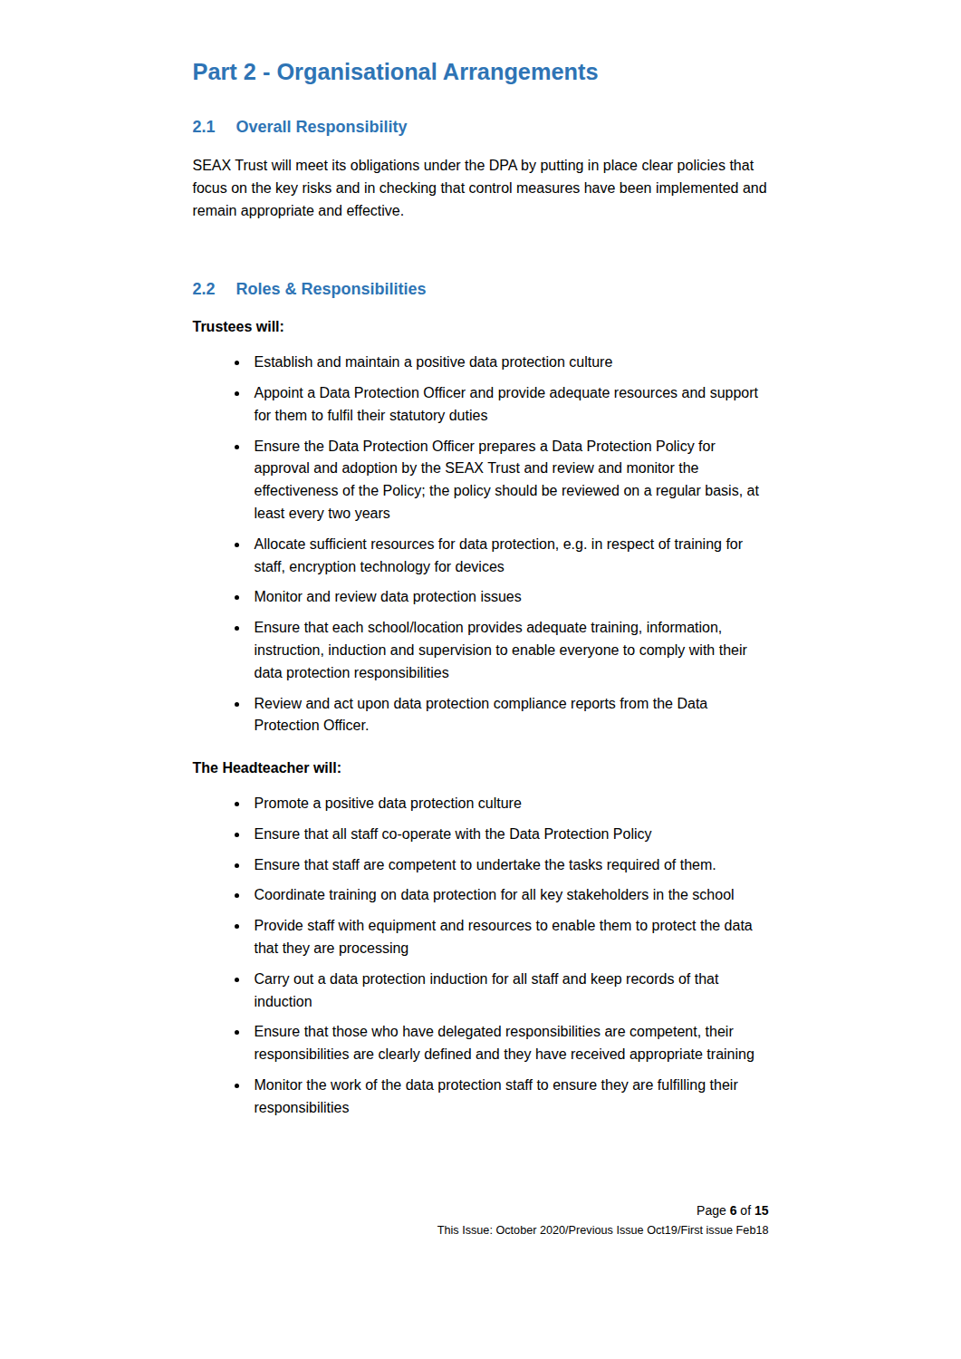Part 2 - Organisational Arrangements
2.1 Overall Responsibility
SEAX Trust will meet its obligations under the DPA by putting in place clear policies that focus on the key risks and in checking that control measures have been implemented and remain appropriate and effective.
2.2 Roles & Responsibilities
Trustees will:
Establish and maintain a positive data protection culture
Appoint a Data Protection Officer and provide adequate resources and support for them to fulfil their statutory duties
Ensure the Data Protection Officer prepares a Data Protection Policy for approval and adoption by the SEAX Trust and review and monitor the effectiveness of the Policy; the policy should be reviewed on a regular basis, at least every two years
Allocate sufficient resources for data protection, e.g. in respect of training for staff, encryption technology for devices
Monitor and review data protection issues
Ensure that each school/location provides adequate training, information, instruction, induction and supervision to enable everyone to comply with their data protection responsibilities
Review and act upon data protection compliance reports from the Data Protection Officer.
The Headteacher will:
Promote a positive data protection culture
Ensure that all staff co-operate with the Data Protection Policy
Ensure that staff are competent to undertake the tasks required of them.
Coordinate training on data protection for all key stakeholders in the school
Provide staff with equipment and resources to enable them to protect the data that they are processing
Carry out a data protection induction for all staff and keep records of that induction
Ensure that those who have delegated responsibilities are competent, their responsibilities are clearly defined and they have received appropriate training
Monitor the work of the data protection staff to ensure they are fulfilling their responsibilities
Page 6 of 15
This Issue: October 2020/Previous Issue Oct19/First issue Feb18